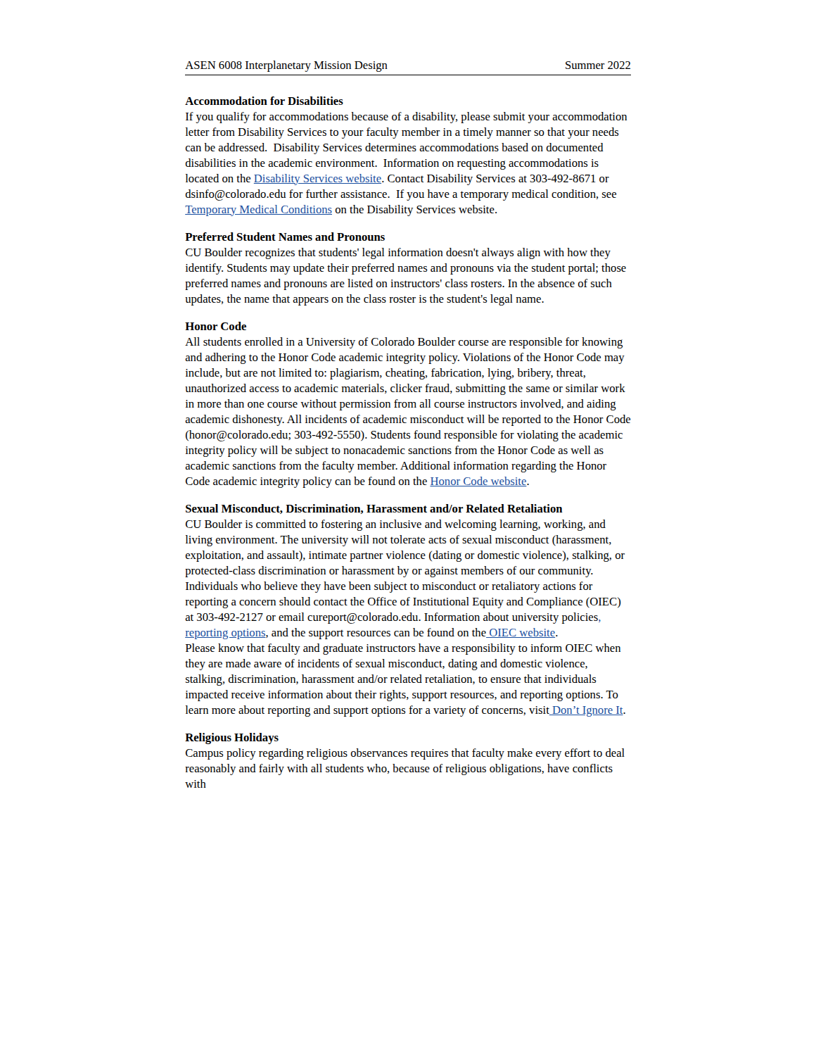ASEN 6008 Interplanetary Mission Design
Summer 2022
Accommodation for Disabilities
If you qualify for accommodations because of a disability, please submit your accommodation letter from Disability Services to your faculty member in a timely manner so that your needs can be addressed. Disability Services determines accommodations based on documented disabilities in the academic environment. Information on requesting accommodations is located on the Disability Services website. Contact Disability Services at 303-492-8671 or dsinfo@colorado.edu for further assistance. If you have a temporary medical condition, see Temporary Medical Conditions on the Disability Services website.
Preferred Student Names and Pronouns
CU Boulder recognizes that students' legal information doesn't always align with how they identify. Students may update their preferred names and pronouns via the student portal; those preferred names and pronouns are listed on instructors' class rosters. In the absence of such updates, the name that appears on the class roster is the student's legal name.
Honor Code
All students enrolled in a University of Colorado Boulder course are responsible for knowing and adhering to the Honor Code academic integrity policy. Violations of the Honor Code may include, but are not limited to: plagiarism, cheating, fabrication, lying, bribery, threat, unauthorized access to academic materials, clicker fraud, submitting the same or similar work in more than one course without permission from all course instructors involved, and aiding academic dishonesty. All incidents of academic misconduct will be reported to the Honor Code (honor@colorado.edu; 303-492-5550). Students found responsible for violating the academic integrity policy will be subject to nonacademic sanctions from the Honor Code as well as academic sanctions from the faculty member. Additional information regarding the Honor Code academic integrity policy can be found on the Honor Code website.
Sexual Misconduct, Discrimination, Harassment and/or Related Retaliation
CU Boulder is committed to fostering an inclusive and welcoming learning, working, and living environment. The university will not tolerate acts of sexual misconduct (harassment, exploitation, and assault), intimate partner violence (dating or domestic violence), stalking, or protected-class discrimination or harassment by or against members of our community. Individuals who believe they have been subject to misconduct or retaliatory actions for reporting a concern should contact the Office of Institutional Equity and Compliance (OIEC) at 303-492-2127 or email cureport@colorado.edu. Information about university policies, reporting options, and the support resources can be found on the OIEC website.
Please know that faculty and graduate instructors have a responsibility to inform OIEC when they are made aware of incidents of sexual misconduct, dating and domestic violence, stalking, discrimination, harassment and/or related retaliation, to ensure that individuals impacted receive information about their rights, support resources, and reporting options. To learn more about reporting and support options for a variety of concerns, visit Don’t Ignore It.
Religious Holidays
Campus policy regarding religious observances requires that faculty make every effort to deal reasonably and fairly with all students who, because of religious obligations, have conflicts with